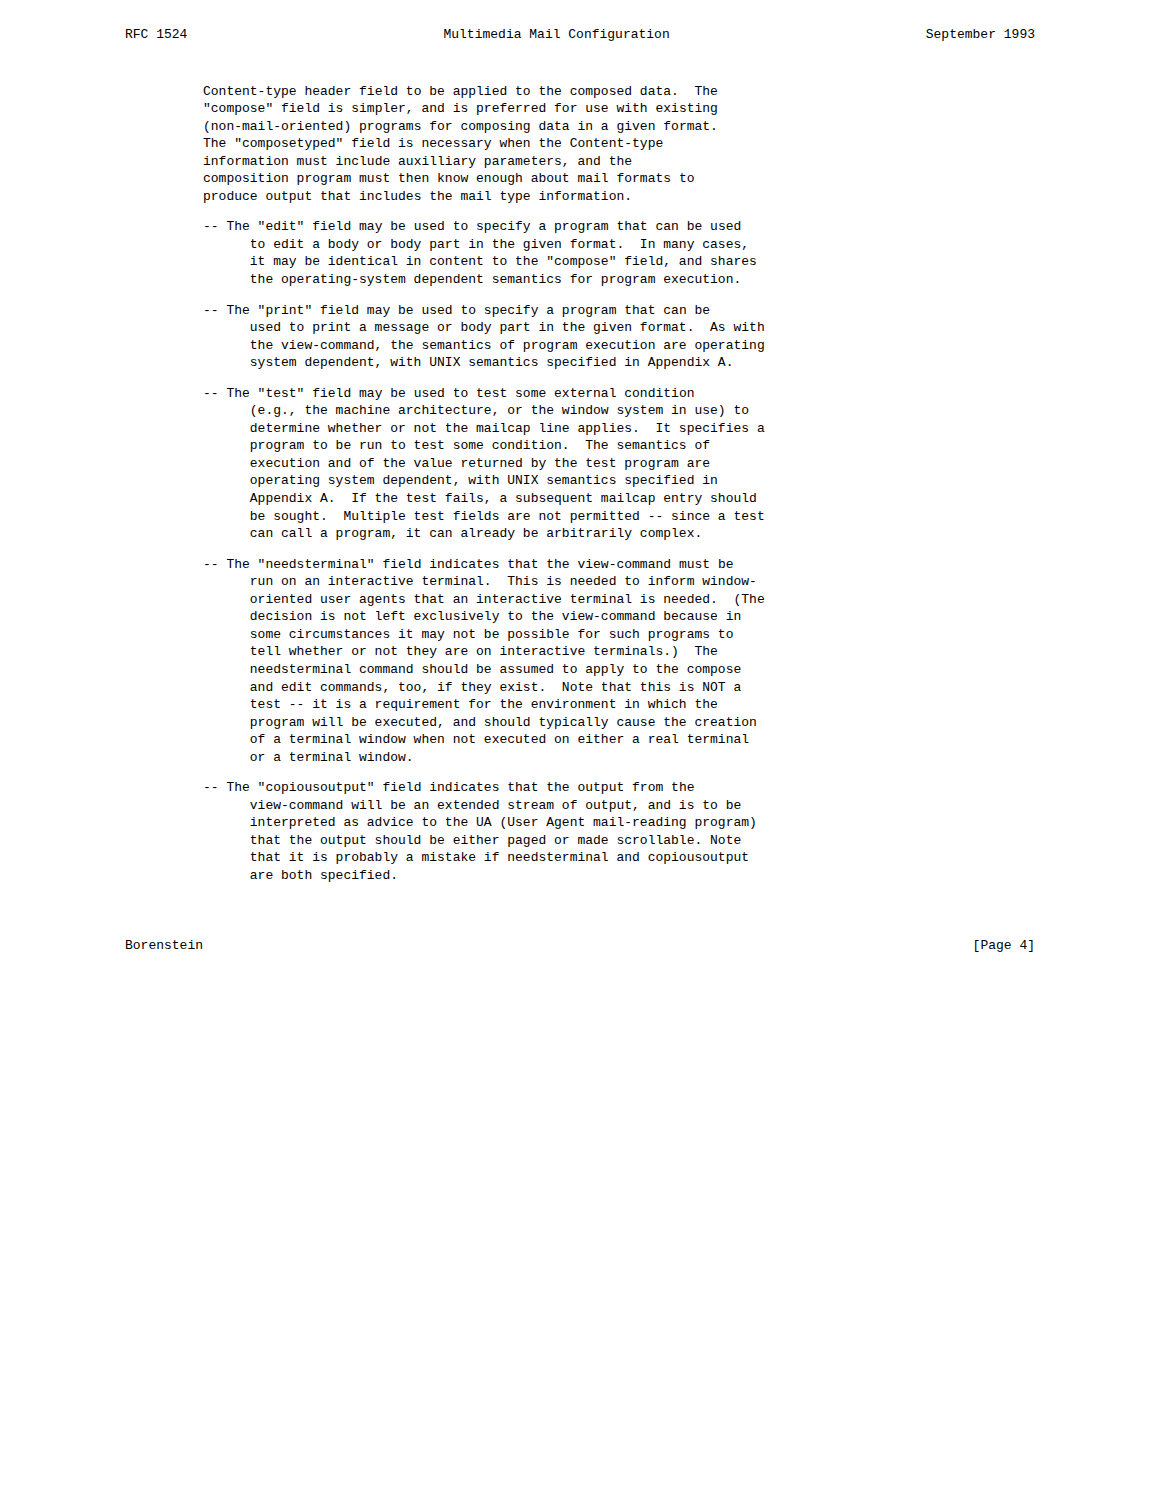RFC 1524 Multimedia Mail Configuration September 1993
Content-type header field to be applied to the composed data. The "compose" field is simpler, and is preferred for use with existing (non-mail-oriented) programs for composing data in a given format. The "composetyped" field is necessary when the Content-type information must include auxilliary parameters, and the composition program must then know enough about mail formats to produce output that includes the mail type information.
-- The "edit" field may be used to specify a program that can be used to edit a body or body part in the given format. In many cases, it may be identical in content to the "compose" field, and shares the operating-system dependent semantics for program execution.
-- The "print" field may be used to specify a program that can be used to print a message or body part in the given format. As with the view-command, the semantics of program execution are operating system dependent, with UNIX semantics specified in Appendix A.
-- The "test" field may be used to test some external condition (e.g., the machine architecture, or the window system in use) to determine whether or not the mailcap line applies. It specifies a program to be run to test some condition. The semantics of execution and of the value returned by the test program are operating system dependent, with UNIX semantics specified in Appendix A. If the test fails, a subsequent mailcap entry should be sought. Multiple test fields are not permitted -- since a test can call a program, it can already be arbitrarily complex.
-- The "needsterminal" field indicates that the view-command must be run on an interactive terminal. This is needed to inform window- oriented user agents that an interactive terminal is needed. (The decision is not left exclusively to the view-command because in some circumstances it may not be possible for such programs to tell whether or not they are on interactive terminals.) The needsterminal command should be assumed to apply to the compose and edit commands, too, if they exist. Note that this is NOT a test -- it is a requirement for the environment in which the program will be executed, and should typically cause the creation of a terminal window when not executed on either a real terminal or a terminal window.
-- The "copiousoutput" field indicates that the output from the view-command will be an extended stream of output, and is to be interpreted as advice to the UA (User Agent mail-reading program) that the output should be either paged or made scrollable. Note that it is probably a mistake if needsterminal and copiousoutput are both specified.
Borenstein [Page 4]